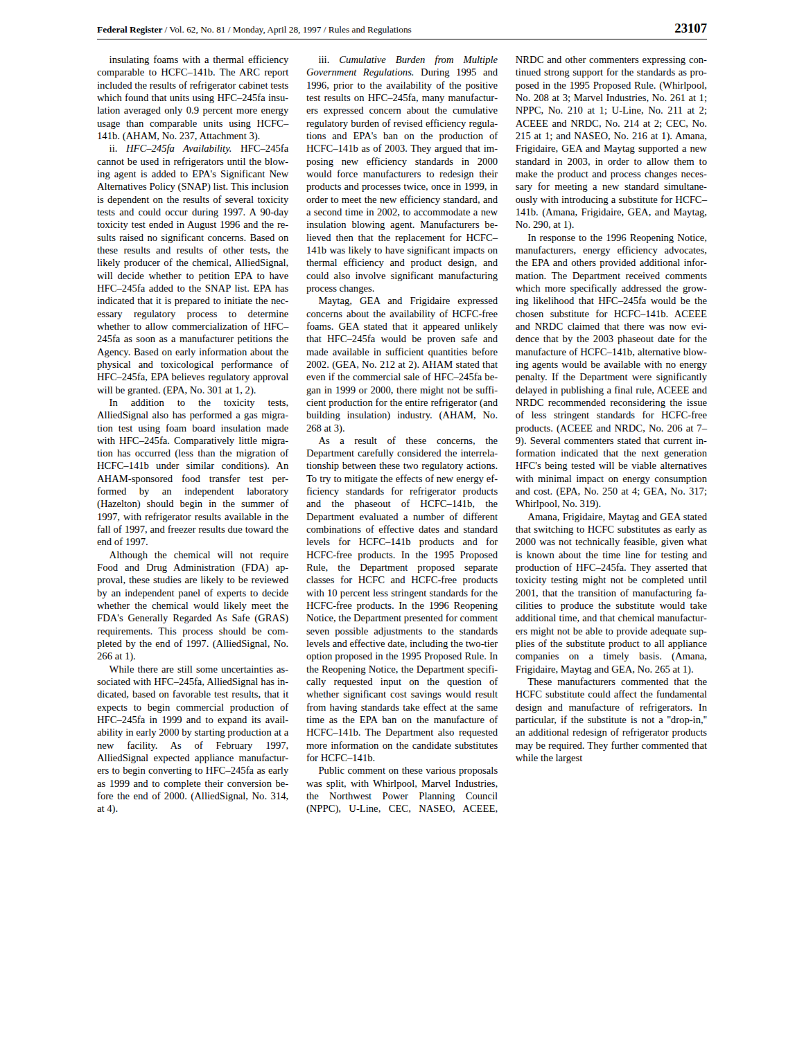Federal Register / Vol. 62, No. 81 / Monday, April 28, 1997 / Rules and Regulations
23107
insulating foams with a thermal efficiency comparable to HCFC–141b. The ARC report included the results of refrigerator cabinet tests which found that units using HFC–245fa insulation averaged only 0.9 percent more energy usage than comparable units using HCFC–141b. (AHAM, No. 237, Attachment 3).
ii. HFC–245fa Availability. HFC–245fa cannot be used in refrigerators until the blowing agent is added to EPA's Significant New Alternatives Policy (SNAP) list. This inclusion is dependent on the results of several toxicity tests and could occur during 1997. A 90-day toxicity test ended in August 1996 and the results raised no significant concerns. Based on these results and results of other tests, the likely producer of the chemical, AlliedSignal, will decide whether to petition EPA to have HFC–245fa added to the SNAP list. EPA has indicated that it is prepared to initiate the necessary regulatory process to determine whether to allow commercialization of HFC–245fa as soon as a manufacturer petitions the Agency. Based on early information about the physical and toxicological performance of HFC–245fa, EPA believes regulatory approval will be granted. (EPA, No. 301 at 1, 2).
In addition to the toxicity tests, AlliedSignal also has performed a gas migration test using foam board insulation made with HFC–245fa. Comparatively little migration has occurred (less than the migration of HCFC–141b under similar conditions). An AHAM-sponsored food transfer test performed by an independent laboratory (Hazelton) should begin in the summer of 1997, with refrigerator results available in the fall of 1997, and freezer results due toward the end of 1997.
Although the chemical will not require Food and Drug Administration (FDA) approval, these studies are likely to be reviewed by an independent panel of experts to decide whether the chemical would likely meet the FDA's Generally Regarded As Safe (GRAS) requirements. This process should be completed by the end of 1997. (AlliedSignal, No. 266 at 1).
While there are still some uncertainties associated with HFC–245fa, AlliedSignal has indicated, based on favorable test results, that it expects to begin commercial production of HFC–245fa in 1999 and to expand its availability in early 2000 by starting production at a new facility. As of February 1997, AlliedSignal expected appliance manufacturers to begin converting to HFC–245fa as early as 1999 and to complete their conversion before the end of 2000. (AlliedSignal, No. 314, at 4).
iii. Cumulative Burden from Multiple Government Regulations. During 1995 and 1996, prior to the availability of the positive test results on HFC–245fa, many manufacturers expressed concern about the cumulative regulatory burden of revised efficiency regulations and EPA's ban on the production of HCFC–141b as of 2003. They argued that imposing new efficiency standards in 2000 would force manufacturers to redesign their products and processes twice, once in 1999, in order to meet the new efficiency standard, and a second time in 2002, to accommodate a new insulation blowing agent. Manufacturers believed then that the replacement for HCFC–141b was likely to have significant impacts on thermal efficiency and product design, and could also involve significant manufacturing process changes.
Maytag, GEA and Frigidaire expressed concerns about the availability of HCFC-free foams. GEA stated that it appeared unlikely that HFC–245fa would be proven safe and made available in sufficient quantities before 2002. (GEA, No. 212 at 2). AHAM stated that even if the commercial sale of HFC–245fa began in 1999 or 2000, there might not be sufficient production for the entire refrigerator (and building insulation) industry. (AHAM, No. 268 at 3).
As a result of these concerns, the Department carefully considered the interrelationship between these two regulatory actions. To try to mitigate the effects of new energy efficiency standards for refrigerator products and the phaseout of HCFC–141b, the Department evaluated a number of different combinations of effective dates and standard levels for HCFC–141b products and for HCFC-free products. In the 1995 Proposed Rule, the Department proposed separate classes for HCFC and HCFC-free products with 10 percent less stringent standards for the HCFC-free products. In the 1996 Reopening Notice, the Department presented for comment seven possible adjustments to the standards levels and effective date, including the two-tier option proposed in the 1995 Proposed Rule. In the Reopening Notice, the Department specifically requested input on the question of whether significant cost savings would result from having standards take effect at the same time as the EPA ban on the manufacture of HCFC–141b. The Department also requested more information on the candidate substitutes for HCFC–141b.
Public comment on these various proposals was split, with Whirlpool, Marvel Industries, the Northwest Power Planning Council (NPPC), U-Line, CEC, NASEO, ACEEE, NRDC and other commenters expressing continued strong support for the standards as proposed in the 1995 Proposed Rule. (Whirlpool, No. 208 at 3; Marvel Industries, No. 261 at 1; NPPC, No. 210 at 1; U-Line, No. 211 at 2; ACEEE and NRDC, No. 214 at 2; CEC, No. 215 at 1; and NASEO, No. 216 at 1). Amana, Frigidaire, GEA and Maytag supported a new standard in 2003, in order to allow them to make the product and process changes necessary for meeting a new standard simultaneously with introducing a substitute for HCFC–141b. (Amana, Frigidaire, GEA, and Maytag, No. 290, at 1).
In response to the 1996 Reopening Notice, manufacturers, energy efficiency advocates, the EPA and others provided additional information. The Department received comments which more specifically addressed the growing likelihood that HFC–245fa would be the chosen substitute for HCFC–141b. ACEEE and NRDC claimed that there was now evidence that by the 2003 phaseout date for the manufacture of HCFC–141b, alternative blowing agents would be available with no energy penalty. If the Department were significantly delayed in publishing a final rule, ACEEE and NRDC recommended reconsidering the issue of less stringent standards for HCFC-free products. (ACEEE and NRDC, No. 206 at 7–9). Several commenters stated that current information indicated that the next generation HFC's being tested will be viable alternatives with minimal impact on energy consumption and cost. (EPA, No. 250 at 4; GEA, No. 317; Whirlpool, No. 319).
Amana, Frigidaire, Maytag and GEA stated that switching to HCFC substitutes as early as 2000 was not technically feasible, given what is known about the time line for testing and production of HFC–245fa. They asserted that toxicity testing might not be completed until 2001, that the transition of manufacturing facilities to produce the substitute would take additional time, and that chemical manufacturers might not be able to provide adequate supplies of the substitute product to all appliance companies on a timely basis. (Amana, Frigidaire, Maytag and GEA, No. 265 at 1).
These manufacturers commented that the HCFC substitute could affect the fundamental design and manufacture of refrigerators. In particular, if the substitute is not a ''drop-in,'' an additional redesign of refrigerator products may be required. They further commented that while the largest